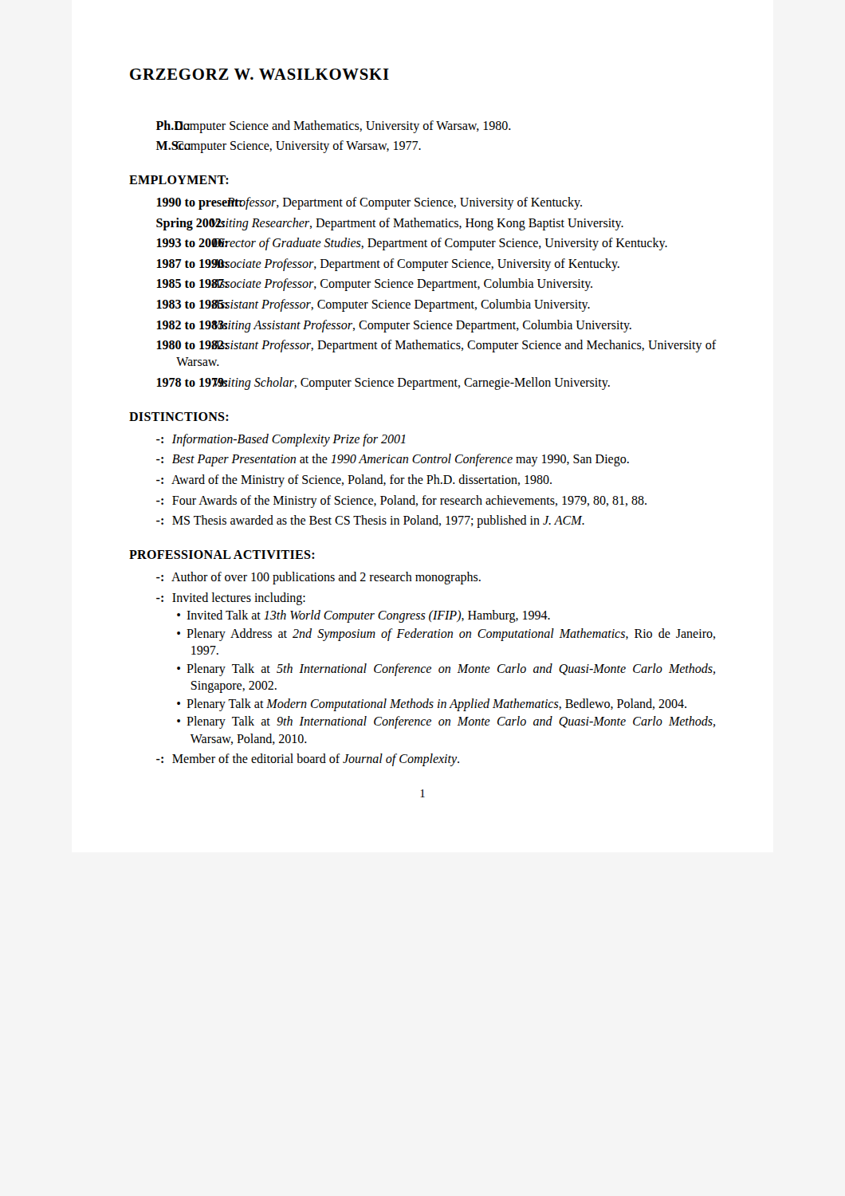GRZEGORZ W. WASILKOWSKI
Ph.D.:
Computer Science and Mathematics, University of Warsaw, 1980.
M.Sc.:
Computer Science, University of Warsaw, 1977.
EMPLOYMENT:
1990 to present:
Professor, Department of Computer Science, University of Kentucky.
Spring 2002:
Visiting Researcher, Department of Mathematics, Hong Kong Baptist University.
1993 to 2006:
Director of Graduate Studies, Department of Computer Science, University of Kentucky.
1987 to 1990:
Associate Professor, Department of Computer Science, University of Kentucky.
1985 to 1987:
Associate Professor, Computer Science Department, Columbia University.
1983 to 1985:
Assistant Professor, Computer Science Department, Columbia University.
1982 to 1983:
Visiting Assistant Professor, Computer Science Department, Columbia University.
1980 to 1982:
Assistant Professor, Department of Mathematics, Computer Science and Mechanics, University of Warsaw.
1978 to 1979:
Visiting Scholar, Computer Science Department, Carnegie-Mellon University.
DISTINCTIONS:
-: Information-Based Complexity Prize for 2001
-: Best Paper Presentation at the 1990 American Control Conference may 1990, San Diego.
-: Award of the Ministry of Science, Poland, for the Ph.D. dissertation, 1980.
-: Four Awards of the Ministry of Science, Poland, for research achievements, 1979, 80, 81, 88.
-: MS Thesis awarded as the Best CS Thesis in Poland, 1977; published in J. ACM.
PROFESSIONAL ACTIVITIES:
-: Author of over 100 publications and 2 research monographs.
-: Invited lectures including:
Invited Talk at 13th World Computer Congress (IFIP), Hamburg, 1994.
Plenary Address at 2nd Symposium of Federation on Computational Mathematics, Rio de Janeiro, 1997.
Plenary Talk at 5th International Conference on Monte Carlo and Quasi-Monte Carlo Methods, Singapore, 2002.
Plenary Talk at Modern Computational Methods in Applied Mathematics, Bedlewo, Poland, 2004.
Plenary Talk at 9th International Conference on Monte Carlo and Quasi-Monte Carlo Methods, Warsaw, Poland, 2010.
-: Member of the editorial board of Journal of Complexity.
1